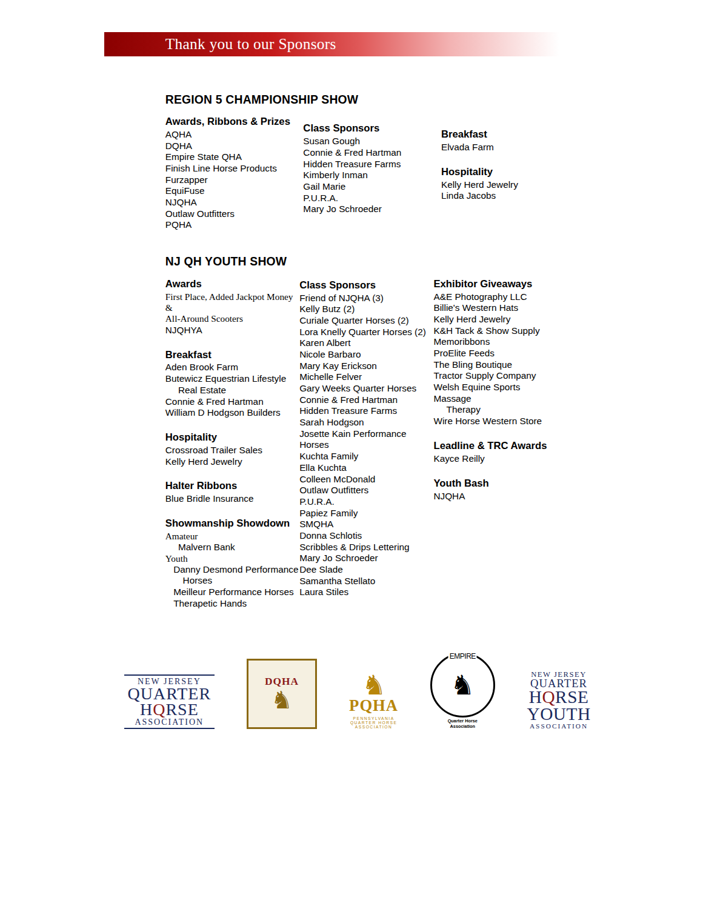Thank you to our Sponsors
REGION 5 CHAMPIONSHIP SHOW
Awards, Ribbons & Prizes
AQHA
DQHA
Empire State QHA
Finish Line Horse Products
Furzapper
EquiFuse
NJQHA
Outlaw Outfitters
PQHA
Class Sponsors
Susan Gough
Connie & Fred Hartman
Hidden Treasure Farms
Kimberly Inman
Gail Marie
P.U.R.A.
Mary Jo Schroeder
Breakfast
Elvada Farm
Hospitality
Kelly Herd Jewelry
Linda Jacobs
NJ QH YOUTH SHOW
Awards
First Place, Added Jackpot Money &
All-Around Scooters
NJQHYA
Breakfast
Aden Brook Farm
Butewicz Equestrian Lifestyle
Real Estate
Connie & Fred Hartman
William D Hodgson Builders
Hospitality
Crossroad Trailer Sales
Kelly Herd Jewelry
Halter Ribbons
Blue Bridle Insurance
Showmanship Showdown
Amateur
Malvern Bank
Youth
Danny Desmond Performance
Horses
Meilleur Performance Horses
Therapetic Hands
Class Sponsors
Friend of NJQHA (3)
Kelly Butz (2)
Curiale Quarter Horses (2)
Lora Knelly Quarter Horses (2)
Karen Albert
Nicole Barbaro
Mary Kay Erickson
Michelle Felver
Gary Weeks Quarter Horses
Connie & Fred Hartman
Hidden Treasure Farms
Sarah Hodgson
Josette Kain Performance Horses
Kuchta Family
Ella Kuchta
Colleen McDonald
Outlaw Outfitters
P.U.R.A.
Papiez Family
SMQHA
Donna Schlotis
Scribbles & Drips Lettering
Mary Jo Schroeder
Dee Slade
Samantha Stellato
Laura Stiles
Exhibitor Giveaways
A&E Photography LLC
Billie's Western Hats
Kelly Herd Jewelry
K&H Tack & Show Supply
Memoribbons
ProElite Feeds
The Bling Boutique
Tractor Supply Company
Welsh Equine Sports Massage
Therapy
Wire Horse Western Store
Leadline & TRC Awards
Kayce Reilly
Youth Bash
NJQHA
NEW JERSEY
QUARTER
HQRSE
ASSOCIATION
DQHA
♞
♞
PQHA
PENNSYLVANIA QUARTER HORSE ASSOCIATION
EMPIRE
♞
Quarter Horse
Association
NEW JERSEY
QUARTER
HQRSE
YOUTH
ASSOCIATION